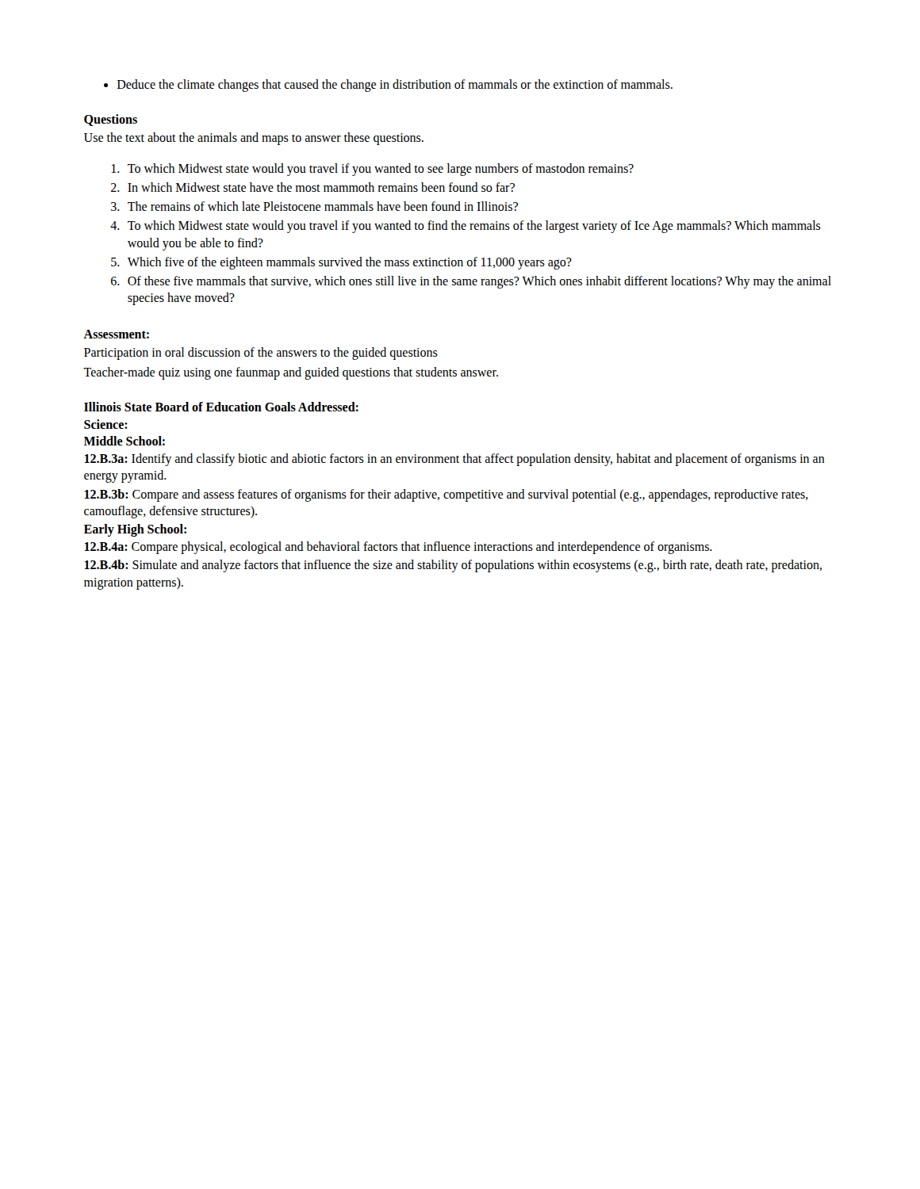Deduce the climate changes that caused the change in distribution of mammals or the extinction of mammals.
Questions
Use the text about the animals and maps to answer these questions.
To which Midwest state would you travel if you wanted to see large numbers of mastodon remains?
In which Midwest state have the most mammoth remains been found so far?
The remains of which late Pleistocene mammals have been found in Illinois?
To which Midwest state would you travel if you wanted to find the remains of the largest variety of Ice Age mammals? Which mammals would you be able to find?
Which five of the eighteen mammals survived the mass extinction of 11,000 years ago?
Of these five mammals that survive, which ones still live in the same ranges? Which ones inhabit different locations? Why may the animal species have moved?
Assessment:
Participation in oral discussion of the answers to the guided questions
Teacher-made quiz using one faunmap and guided questions that students answer.
Illinois State Board of Education Goals Addressed:
Science:
Middle School:
12.B.3a: Identify and classify biotic and abiotic factors in an environment that affect population density, habitat and placement of organisms in an energy pyramid.
12.B.3b: Compare and assess features of organisms for their adaptive, competitive and survival potential (e.g., appendages, reproductive rates, camouflage, defensive structures).
Early High School:
12.B.4a: Compare physical, ecological and behavioral factors that influence interactions and interdependence of organisms.
12.B.4b: Simulate and analyze factors that influence the size and stability of populations within ecosystems (e.g., birth rate, death rate, predation, migration patterns).